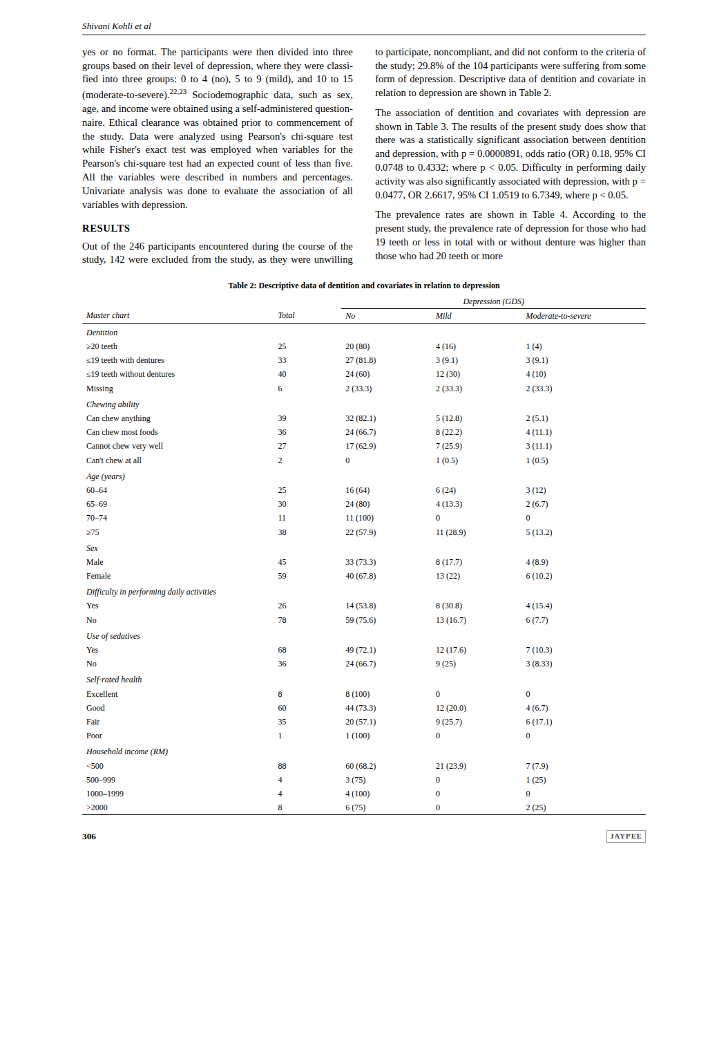Shivani Kohli et al
yes or no format. The participants were then divided into three groups based on their level of depression, where they were classified into three groups: 0 to 4 (no), 5 to 9 (mild), and 10 to 15 (moderate-to-severe).22,23 Sociodemographic data, such as sex, age, and income were obtained using a self-administered questionnaire. Ethical clearance was obtained prior to commencement of the study. Data were analyzed using Pearson's chi-square test while Fisher's exact test was employed when variables for the Pearson's chi-square test had an expected count of less than five. All the variables were described in numbers and percentages. Univariate analysis was done to evaluate the association of all variables with depression.
RESULTS
Out of the 246 participants encountered during the course of the study, 142 were excluded from the study, as they were unwilling to participate, noncompliant, and did not conform to the criteria of the study; 29.8% of the 104 participants were suffering from some form of depression. Descriptive data of dentition and covariate in relation to depression are shown in Table 2.
The association of dentition and covariates with depression are shown in Table 3. The results of the present study does show that there was a statistically significant association between dentition and depression, with p = 0.0000891, odds ratio (OR) 0.18, 95% CI 0.0748 to 0.4332; where p < 0.05. Difficulty in performing daily activity was also significantly associated with depression, with p = 0.0477, OR 2.6617, 95% CI 1.0519 to 6.7349, where p < 0.05.
The prevalence rates are shown in Table 4. According to the present study, the prevalence rate of depression for those who had 19 teeth or less in total with or without denture was higher than those who had 20 teeth or more
Table 2: Descriptive data of dentition and covariates in relation to depression
| | | Depression (GDS) |
| --- | --- | --- |
| Master chart | Total | No | Mild | Moderate-to-severe |
| Dentition |
| ≥20 teeth | 25 | 20 (80) | 4 (16) | 1 (4) |
| ≤19 teeth with dentures | 33 | 27 (81.8) | 3 (9.1) | 3 (9.1) |
| ≤19 teeth without dentures | 40 | 24 (60) | 12 (30) | 4 (10) |
| Missing | 6 | 2 (33.3) | 2 (33.3) | 2 (33.3) |
| Chewing ability |
| Can chew anything | 39 | 32 (82.1) | 5 (12.8) | 2 (5.1) |
| Can chew most foods | 36 | 24 (66.7) | 8 (22.2) | 4 (11.1) |
| Cannot chew very well | 27 | 17 (62.9) | 7 (25.9) | 3 (11.1) |
| Can't chew at all | 2 | 0 | 1 (0.5) | 1 (0.5) |
| Age (years) |
| 60–64 | 25 | 16 (64) | 6 (24) | 3 (12) |
| 65–69 | 30 | 24 (80) | 4 (13.3) | 2 (6.7) |
| 70–74 | 11 | 11 (100) | 0 | 0 |
| ≥75 | 38 | 22 (57.9) | 11 (28.9) | 5 (13.2) |
| Sex |
| Male | 45 | 33 (73.3) | 8 (17.7) | 4 (8.9) |
| Female | 59 | 40 (67.8) | 13 (22) | 6 (10.2) |
| Difficulty in performing daily activities |
| Yes | 26 | 14 (53.8) | 8 (30.8) | 4 (15.4) |
| No | 78 | 59 (75.6) | 13 (16.7) | 6 (7.7) |
| Use of sedatives |
| Yes | 68 | 49 (72.1) | 12 (17.6) | 7 (10.3) |
| No | 36 | 24 (66.7) | 9 (25) | 3 (8.33) |
| Self-rated health |
| Excellent | 8 | 8 (100) | 0 | 0 |
| Good | 60 | 44 (73.3) | 12 (20.0) | 4 (6.7) |
| Fair | 35 | 20 (57.1) | 9 (25.7) | 6 (17.1) |
| Poor | 1 | 1 (100) | 0 | 0 |
| Household income (RM) |
| <500 | 88 | 60 (68.2) | 21 (23.9) | 7 (7.9) |
| 500–999 | 4 | 3 (75) | 0 | 1 (25) |
| 1000–1999 | 4 | 4 (100) | 0 | 0 |
| >2000 | 8 | 6 (75) | 0 | 2 (25) |
306 JAYPEE